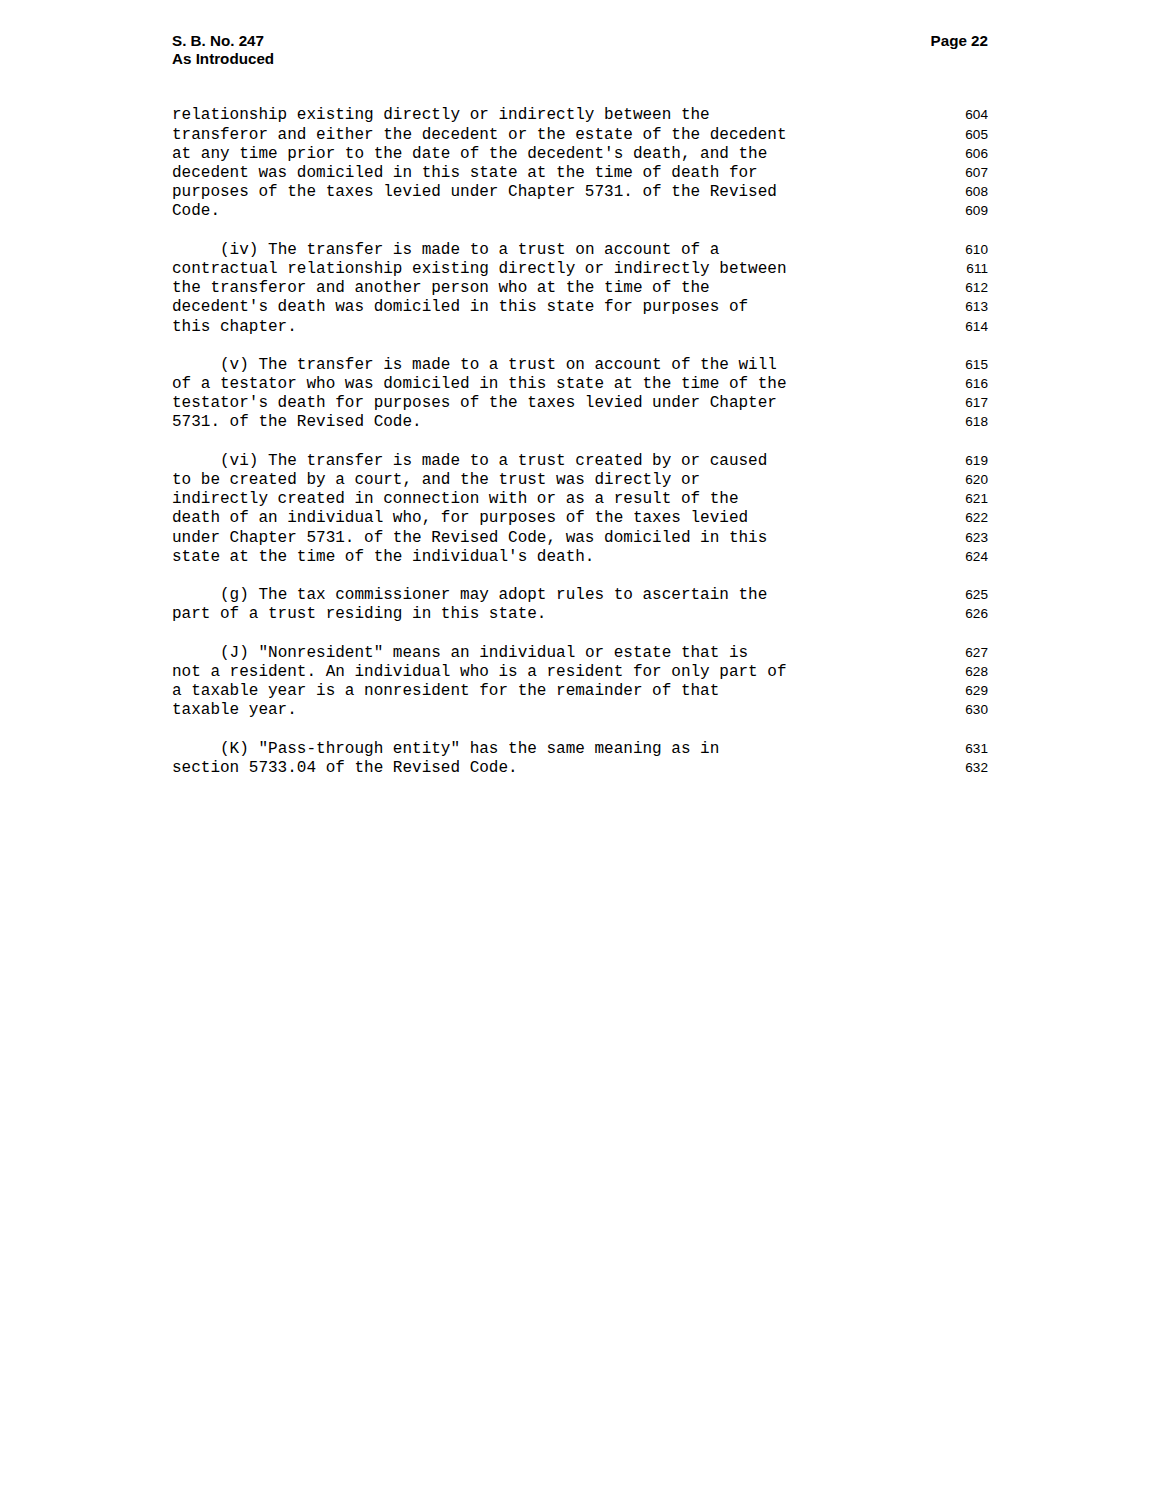S. B. No. 247
As Introduced
Page 22
relationship existing directly or indirectly between the 604
transferor and either the decedent or the estate of the decedent 605
at any time prior to the date of the decedent's death, and the 606
decedent was domiciled in this state at the time of death for 607
purposes of the taxes levied under Chapter 5731. of the Revised 608
Code. 609
(iv) The transfer is made to a trust on account of a 610
contractual relationship existing directly or indirectly between 611
the transferor and another person who at the time of the 612
decedent's death was domiciled in this state for purposes of 613
this chapter. 614
(v) The transfer is made to a trust on account of the will 615
of a testator who was domiciled in this state at the time of the 616
testator's death for purposes of the taxes levied under Chapter 617
5731. of the Revised Code. 618
(vi) The transfer is made to a trust created by or caused 619
to be created by a court, and the trust was directly or 620
indirectly created in connection with or as a result of the 621
death of an individual who, for purposes of the taxes levied 622
under Chapter 5731. of the Revised Code, was domiciled in this 623
state at the time of the individual's death. 624
(g) The tax commissioner may adopt rules to ascertain the 625
part of a trust residing in this state. 626
(J) "Nonresident" means an individual or estate that is 627
not a resident. An individual who is a resident for only part of 628
a taxable year is a nonresident for the remainder of that 629
taxable year. 630
(K) "Pass-through entity" has the same meaning as in 631
section 5733.04 of the Revised Code. 632